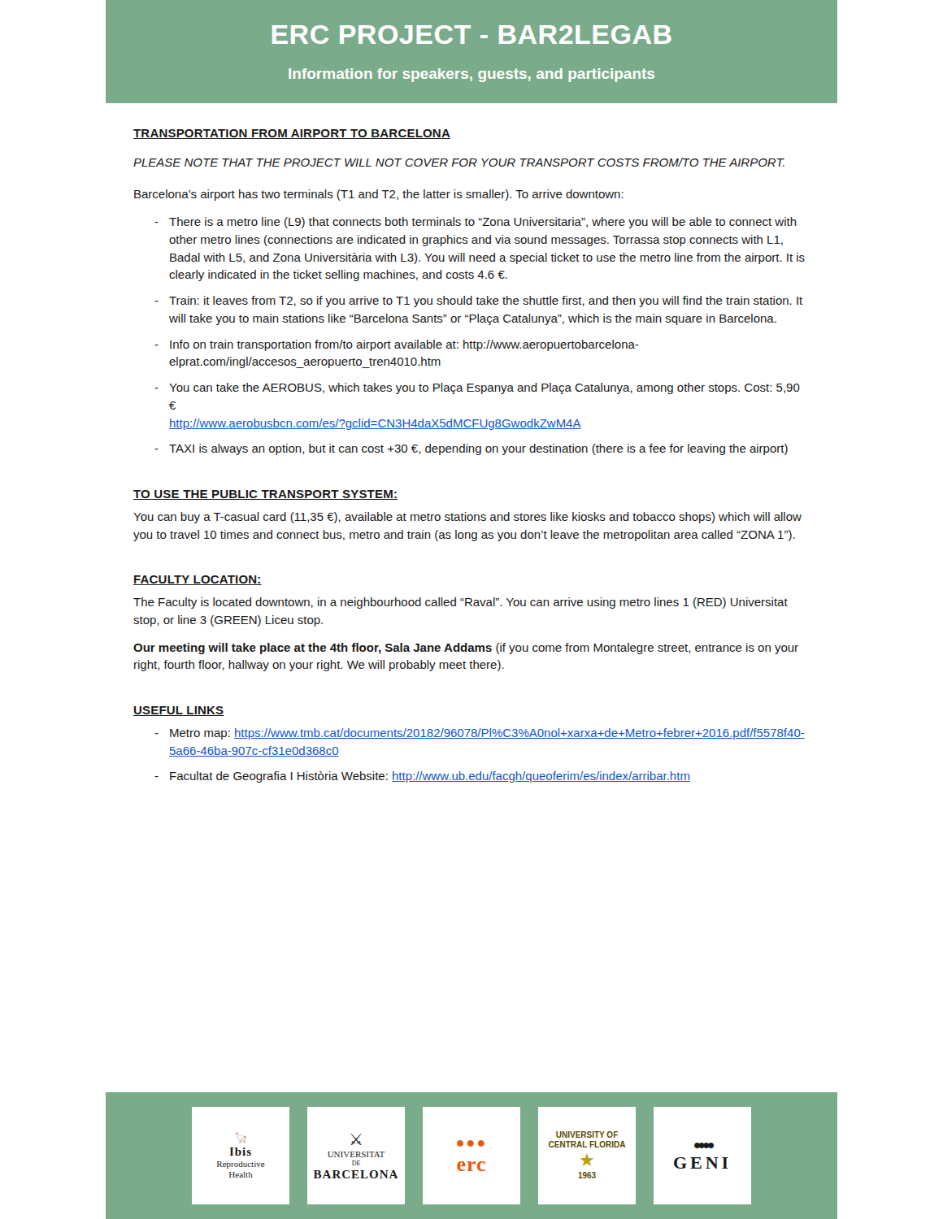ERC PROJECT - BAR2LEGAB
Information for speakers, guests, and participants
Transportation from airport to Barcelona
Please note that the project will not cover for your transport costs from/to the airport.
Barcelona’s airport has two terminals (T1 and T2, the latter is smaller). To arrive downtown:
There is a metro line (L9) that connects both terminals to “Zona Universitaria”, where you will be able to connect with other metro lines (connections are indicated in graphics and via sound messages. Torrassa stop connects with L1, Badal with L5, and Zona Universitària with L3). You will need a special ticket to use the metro line from the airport. It is clearly indicated in the ticket selling machines, and costs 4.6 €.
Train: it leaves from T2, so if you arrive to T1 you should take the shuttle first, and then you will find the train station. It will take you to main stations like “Barcelona Sants” or “Plaça Catalunya”, which is the main square in Barcelona.
Info on train transportation from/to airport available at: http://www.aeropuertobarcelona-elprat.com/ingl/accesos_aeropuerto_tren4010.htm
You can take the AEROBUS, which takes you to Plaça Espanya and Plaça Catalunya, among other stops. Cost: 5,90 €
http://www.aerobusbcn.com/es/?gclid=CN3H4daX5dMCFUg8GwodkZwM4A
TAXI is always an option, but it can cost +30 €, depending on your destination (there is a fee for leaving the airport)
To use the public transport system:
You can buy a T-casual card (11,35 €), available at metro stations and stores like kiosks and tobacco shops) which will allow you to travel 10 times and connect bus, metro and train (as long as you don’t leave the metropolitan area called “ZONA 1”).
Faculty location:
The Faculty is located downtown, in a neighbourhood called “Raval”. You can arrive using metro lines 1 (RED) Universitat stop, or line 3 (GREEN) Liceu stop.
Our meeting will take place at the 4th floor, Sala Jane Addams (if you come from Montalegre street, entrance is on your right, fourth floor, hallway on your right. We will probably meet there).
Useful links
Metro map: https://www.tmb.cat/documents/20182/96078/Pl%C3%A0nol+xarxa+de+Metro+febrer+2016.pdf/f5578f40-5a66-46ba-907c-cf31e0d368c0
Facultat de Geografia I Història Website: http://www.ub.edu/facgh/queoferim/es/index/arribar.htm
🦙 Ibis Reproductive Health
⚔ UNIVERSITATDE BARCELONA
●●● erc
UNIVERSITY OF CENTRAL FLORIDA ★ 1963
●●●● GENI